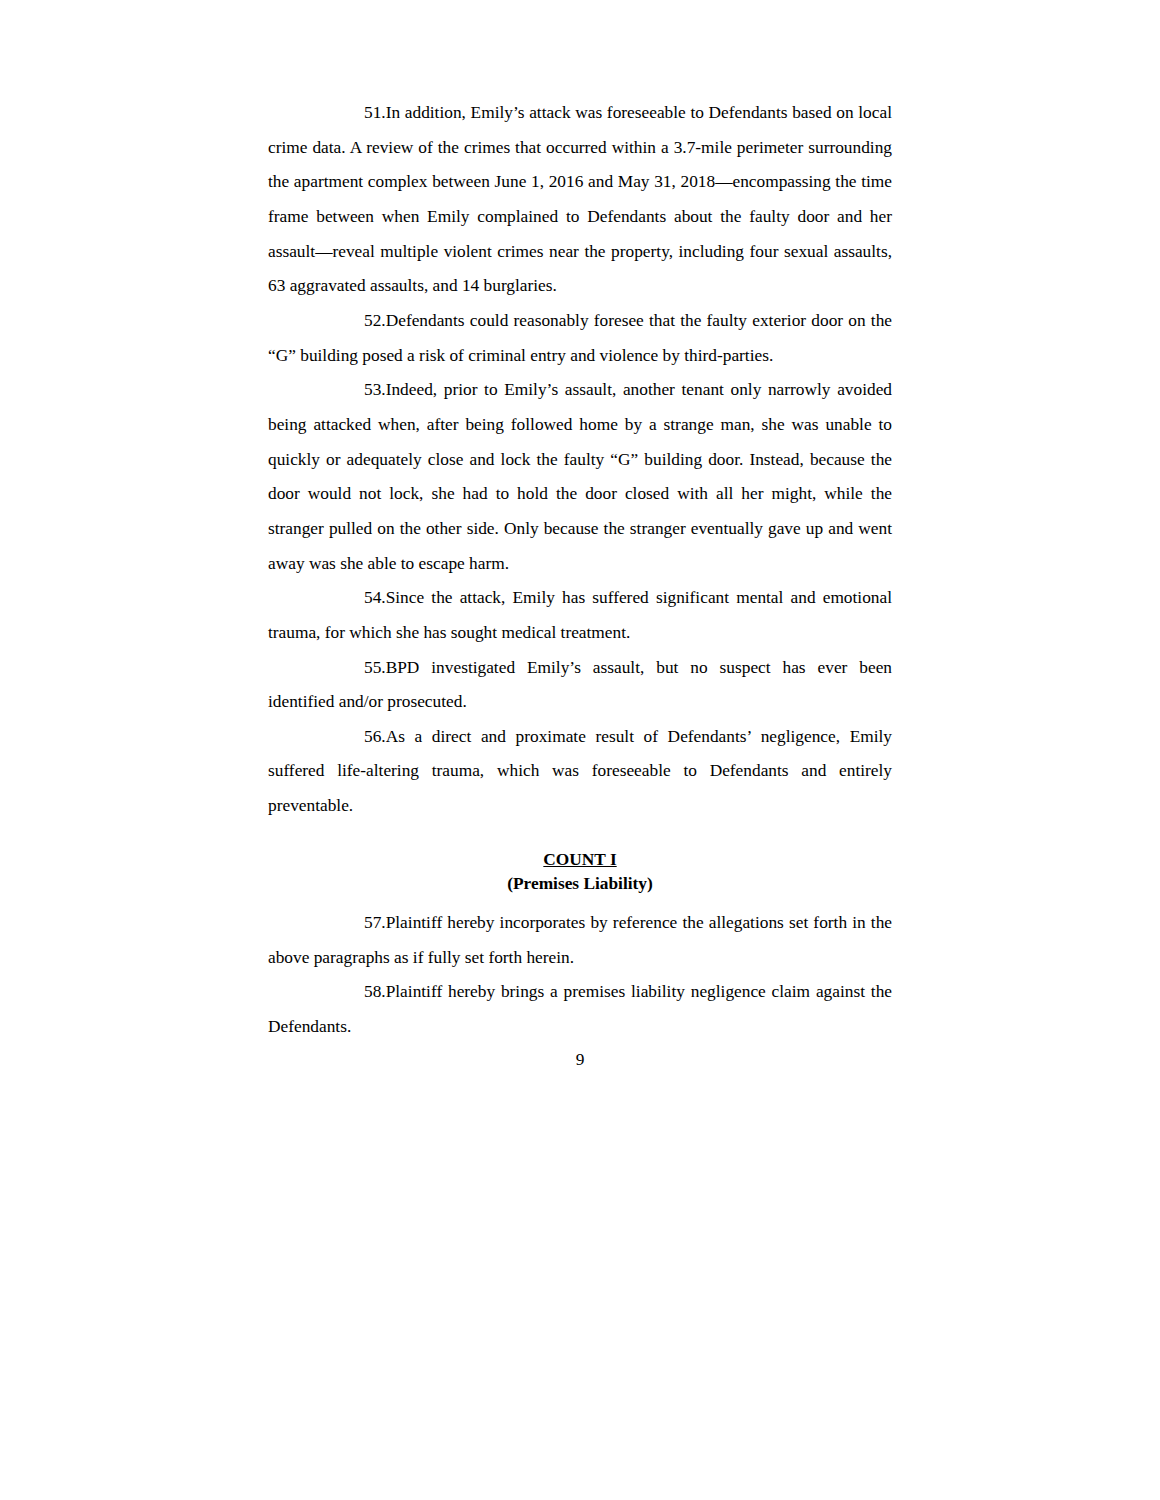51. In addition, Emily’s attack was foreseeable to Defendants based on local crime data. A review of the crimes that occurred within a 3.7-mile perimeter surrounding the apartment complex between June 1, 2016 and May 31, 2018—encompassing the time frame between when Emily complained to Defendants about the faulty door and her assault—reveal multiple violent crimes near the property, including four sexual assaults, 63 aggravated assaults, and 14 burglaries.
52. Defendants could reasonably foresee that the faulty exterior door on the “G” building posed a risk of criminal entry and violence by third-parties.
53. Indeed, prior to Emily’s assault, another tenant only narrowly avoided being attacked when, after being followed home by a strange man, she was unable to quickly or adequately close and lock the faulty “G” building door. Instead, because the door would not lock, she had to hold the door closed with all her might, while the stranger pulled on the other side. Only because the stranger eventually gave up and went away was she able to escape harm.
54. Since the attack, Emily has suffered significant mental and emotional trauma, for which she has sought medical treatment.
55. BPD investigated Emily’s assault, but no suspect has ever been identified and/or prosecuted.
56. As a direct and proximate result of Defendants’ negligence, Emily suffered life-altering trauma, which was foreseeable to Defendants and entirely preventable.
COUNT I
(Premises Liability)
57. Plaintiff hereby incorporates by reference the allegations set forth in the above paragraphs as if fully set forth herein.
58. Plaintiff hereby brings a premises liability negligence claim against the Defendants.
9